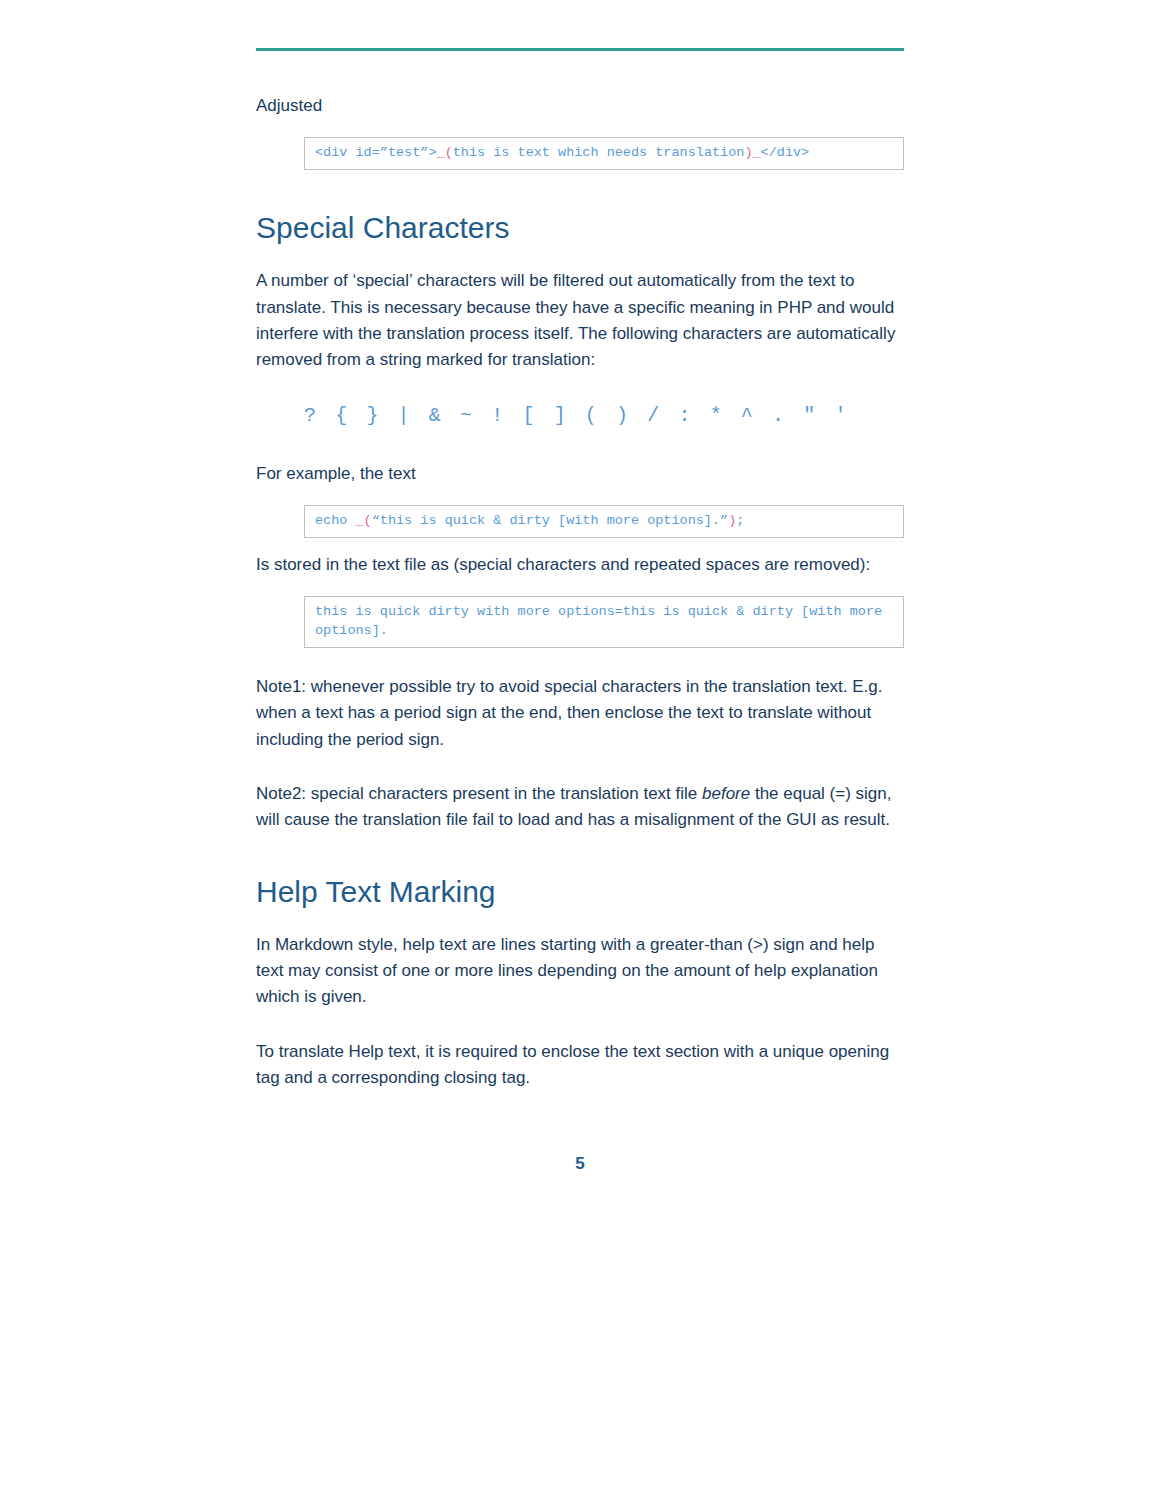Adjusted
<div id=”test”>_(this is text which needs translation)_</div>
Special Characters
A number of ‘special’ characters will be filtered out automatically from the text to translate. This is necessary because they have a specific meaning in PHP and would interfere with the translation process itself. The following characters are automatically removed from a string marked for translation:
? { } | & ~ ! [ ] ( ) / : * ^ . " '
For example, the text
echo _(“this is quick & dirty [with more options].”);
Is stored in the text file as (special characters and repeated spaces are removed):
this is quick dirty with more options=this is quick & dirty [with more options].
Note1: whenever possible try to avoid special characters in the translation text. E.g. when a text has a period sign at the end, then enclose the text to translate without including the period sign.
Note2: special characters present in the translation text file before the equal (=) sign, will cause the translation file fail to load and has a misalignment of the GUI as result.
Help Text Marking
In Markdown style, help text are lines starting with a greater-than (>) sign and help text may consist of one or more lines depending on the amount of help explanation which is given.
To translate Help text, it is required to enclose the text section with a unique opening tag and a corresponding closing tag.
5